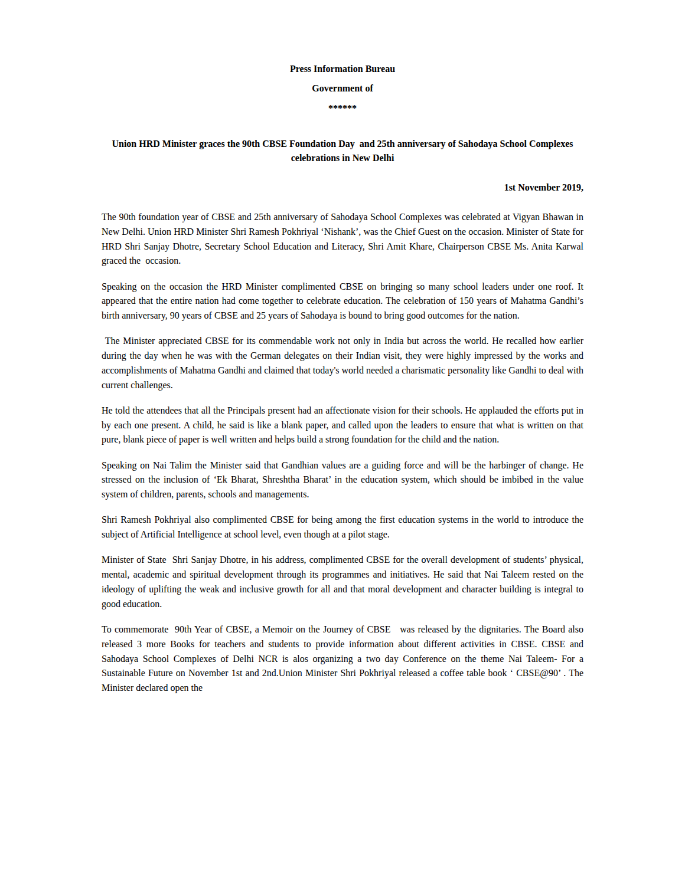Press Information Bureau
Government of
******
Union HRD Minister graces the 90th CBSE Foundation Day and 25th anniversary of Sahodaya School Complexes celebrations in New Delhi
1st November 2019,
The 90th foundation year of CBSE and 25th anniversary of Sahodaya School Complexes was celebrated at Vigyan Bhawan in New Delhi. Union HRD Minister Shri Ramesh Pokhriyal ‘Nishank’, was the Chief Guest on the occasion. Minister of State for HRD Shri Sanjay Dhotre, Secretary School Education and Literacy, Shri Amit Khare, Chairperson CBSE Ms. Anita Karwal graced the occasion.
Speaking on the occasion the HRD Minister complimented CBSE on bringing so many school leaders under one roof. It appeared that the entire nation had come together to celebrate education. The celebration of 150 years of Mahatma Gandhi’s birth anniversary, 90 years of CBSE and 25 years of Sahodaya is bound to bring good outcomes for the nation.
The Minister appreciated CBSE for its commendable work not only in India but across the world. He recalled how earlier during the day when he was with the German delegates on their Indian visit, they were highly impressed by the works and accomplishments of Mahatma Gandhi and claimed that today's world needed a charismatic personality like Gandhi to deal with current challenges.
He told the attendees that all the Principals present had an affectionate vision for their schools. He applauded the efforts put in by each one present. A child, he said is like a blank paper, and called upon the leaders to ensure that what is written on that pure, blank piece of paper is well written and helps build a strong foundation for the child and the nation.
Speaking on Nai Talim the Minister said that Gandhian values are a guiding force and will be the harbinger of change. He stressed on the inclusion of ‘Ek Bharat, Shreshtha Bharat’ in the education system, which should be imbibed in the value system of children, parents, schools and managements.
Shri Ramesh Pokhriyal also complimented CBSE for being among the first education systems in the world to introduce the subject of Artificial Intelligence at school level, even though at a pilot stage.
Minister of State Shri Sanjay Dhotre, in his address, complimented CBSE for the overall development of students’ physical, mental, academic and spiritual development through its programmes and initiatives. He said that Nai Taleem rested on the ideology of uplifting the weak and inclusive growth for all and that moral development and character building is integral to good education.
To commemorate 90th Year of CBSE, a Memoir on the Journey of CBSE was released by the dignitaries. The Board also released 3 more Books for teachers and students to provide information about different activities in CBSE. CBSE and Sahodaya School Complexes of Delhi NCR is alos organizing a two day Conference on the theme Nai Taleem- For a Sustainable Future on November 1st and 2nd.Union Minister Shri Pokhriyal released a coffee table book ‘ CBSE@90’ . The Minister declared open the